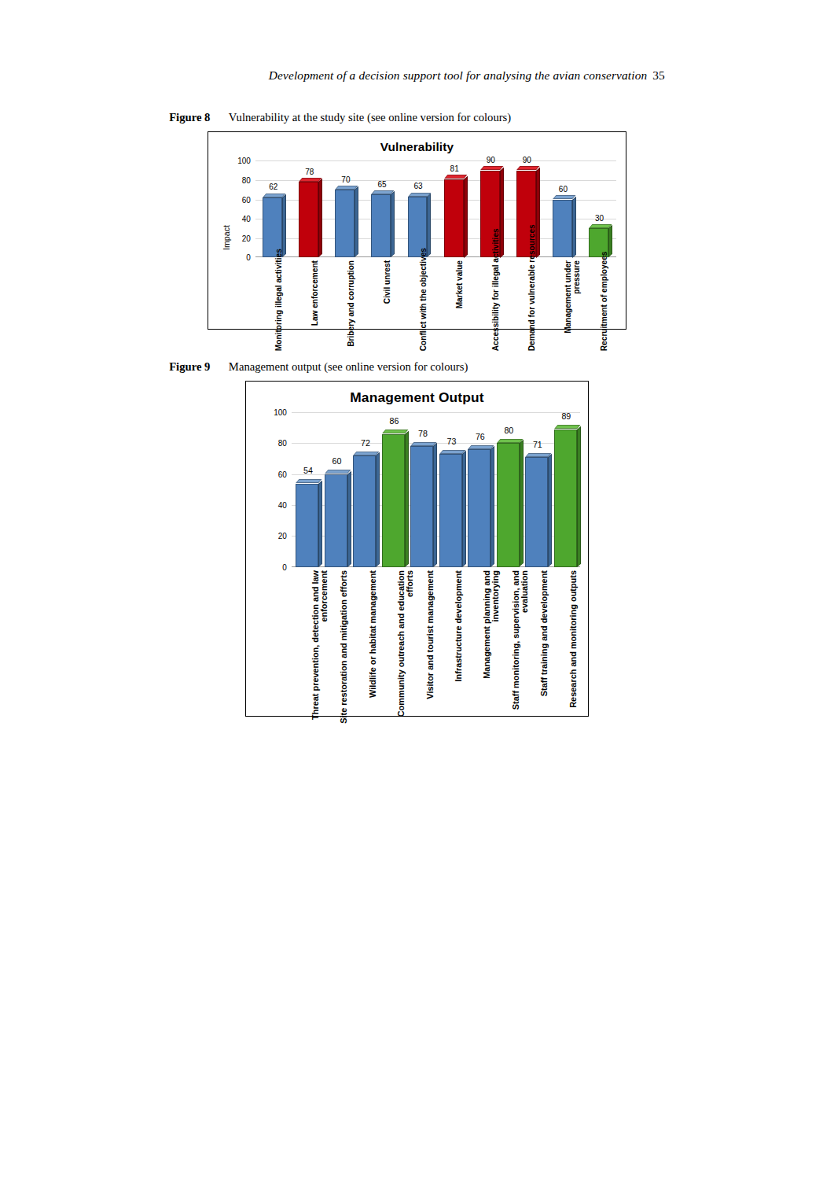Development of a decision support tool for analysing the avian conservation 35
Figure 8 Vulnerability at the study site (see online version for colours)
Vulnerability
Impact
100
80
60
40
20
0
62
78
70
65
63
81
90
90
60
30
Monitoring illegal activities
Law enforcement
Bribery and corruption
Civil unrest
Conflict with the objectives
Market value
Accessibility for illegal activities
Demand for vulnerable resources
Management under pressure
Recruitment of employees
Figure 9 Management output (see online version for colours)
Management Output
100
80
60
40
20
0
54
60
72
86
78
73
76
80
71
89
Threat prevention, detection and law enforcement
Site restoration and mitigation efforts
Wildlife or habitat management
Community outreach and education efforts
Visitor and tourist management
Infrastructure development
Management planning and inventorying
Staff monitoring, supervision, and evaluation
Staff training and development
Research and monitoring outputs